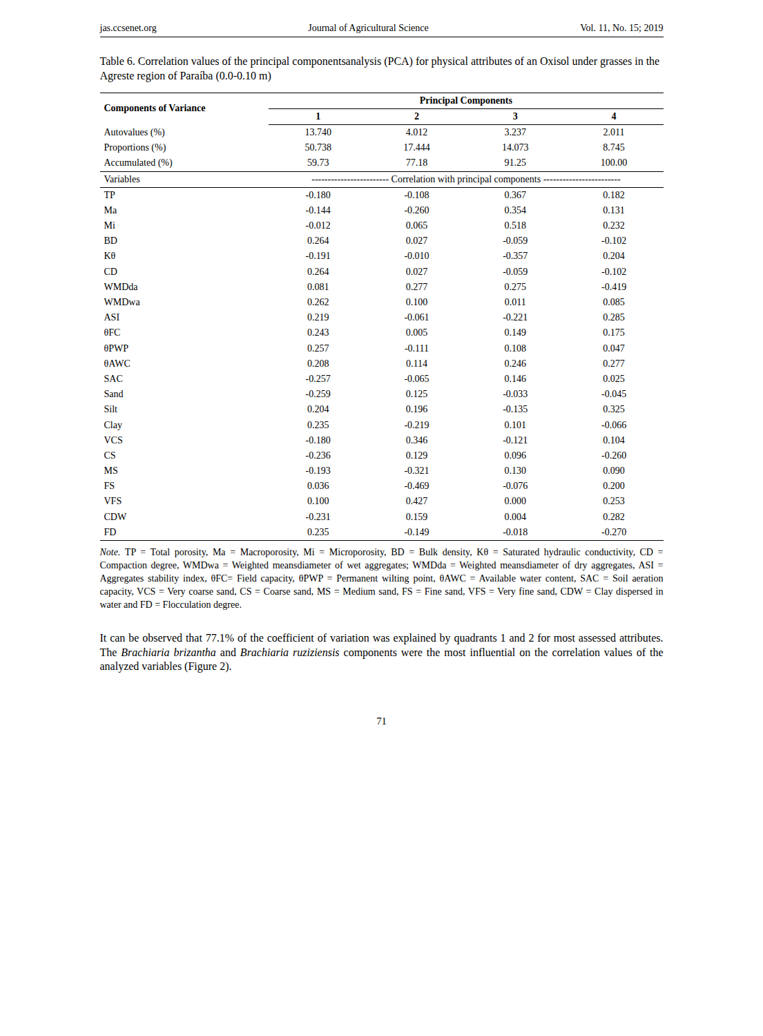jas.ccsenet.org Journal of Agricultural Science Vol. 11, No. 15; 2019
Table 6. Correlation values of the principal componentsanalysis (PCA) for physical attributes of an Oxisol under grasses in the Agreste region of Paraíba (0.0-0.10 m)
| Components of Variance | Principal Components |
| --- | --- |
| 1 | 2 | 3 | 4 |
| Autovalues (%) | 13.740 | 4.012 | 3.237 | 2.011 |
| Proportions (%) | 50.738 | 17.444 | 14.073 | 8.745 |
| Accumulated (%) | 59.73 | 77.18 | 91.25 | 100.00 |
| Variables | ------------------------ Correlation with principal components ------------------------ |
| TP | -0.180 | -0.108 | 0.367 | 0.182 |
| Ma | -0.144 | -0.260 | 0.354 | 0.131 |
| Mi | -0.012 | 0.065 | 0.518 | 0.232 |
| BD | 0.264 | 0.027 | -0.059 | -0.102 |
| Kθ | -0.191 | -0.010 | -0.357 | 0.204 |
| CD | 0.264 | 0.027 | -0.059 | -0.102 |
| WMDda | 0.081 | 0.277 | 0.275 | -0.419 |
| WMDwa | 0.262 | 0.100 | 0.011 | 0.085 |
| ASI | 0.219 | -0.061 | -0.221 | 0.285 |
| θFC | 0.243 | 0.005 | 0.149 | 0.175 |
| θPWP | 0.257 | -0.111 | 0.108 | 0.047 |
| θAWC | 0.208 | 0.114 | 0.246 | 0.277 |
| SAC | -0.257 | -0.065 | 0.146 | 0.025 |
| Sand | -0.259 | 0.125 | -0.033 | -0.045 |
| Silt | 0.204 | 0.196 | -0.135 | 0.325 |
| Clay | 0.235 | -0.219 | 0.101 | -0.066 |
| VCS | -0.180 | 0.346 | -0.121 | 0.104 |
| CS | -0.236 | 0.129 | 0.096 | -0.260 |
| MS | -0.193 | -0.321 | 0.130 | 0.090 |
| FS | 0.036 | -0.469 | -0.076 | 0.200 |
| VFS | 0.100 | 0.427 | 0.000 | 0.253 |
| CDW | -0.231 | 0.159 | 0.004 | 0.282 |
| FD | 0.235 | -0.149 | -0.018 | -0.270 |
Note. TP = Total porosity, Ma = Macroporosity, Mi = Microporosity, BD = Bulk density, Kθ = Saturated hydraulic conductivity, CD = Compaction degree, WMDwa = Weighted meansdiameter of wet aggregates; WMDda = Weighted meansdiameter of dry aggregates, ASI = Aggregates stability index, θFC= Field capacity, θPWP = Permanent wilting point, θAWC = Available water content, SAC = Soil aeration capacity, VCS = Very coarse sand, CS = Coarse sand, MS = Medium sand, FS = Fine sand, VFS = Very fine sand, CDW = Clay dispersed in water and FD = Flocculation degree.
It can be observed that 77.1% of the coefficient of variation was explained by quadrants 1 and 2 for most assessed attributes. The Brachiaria brizantha and Brachiaria ruziziensis components were the most influential on the correlation values of the analyzed variables (Figure 2).
71